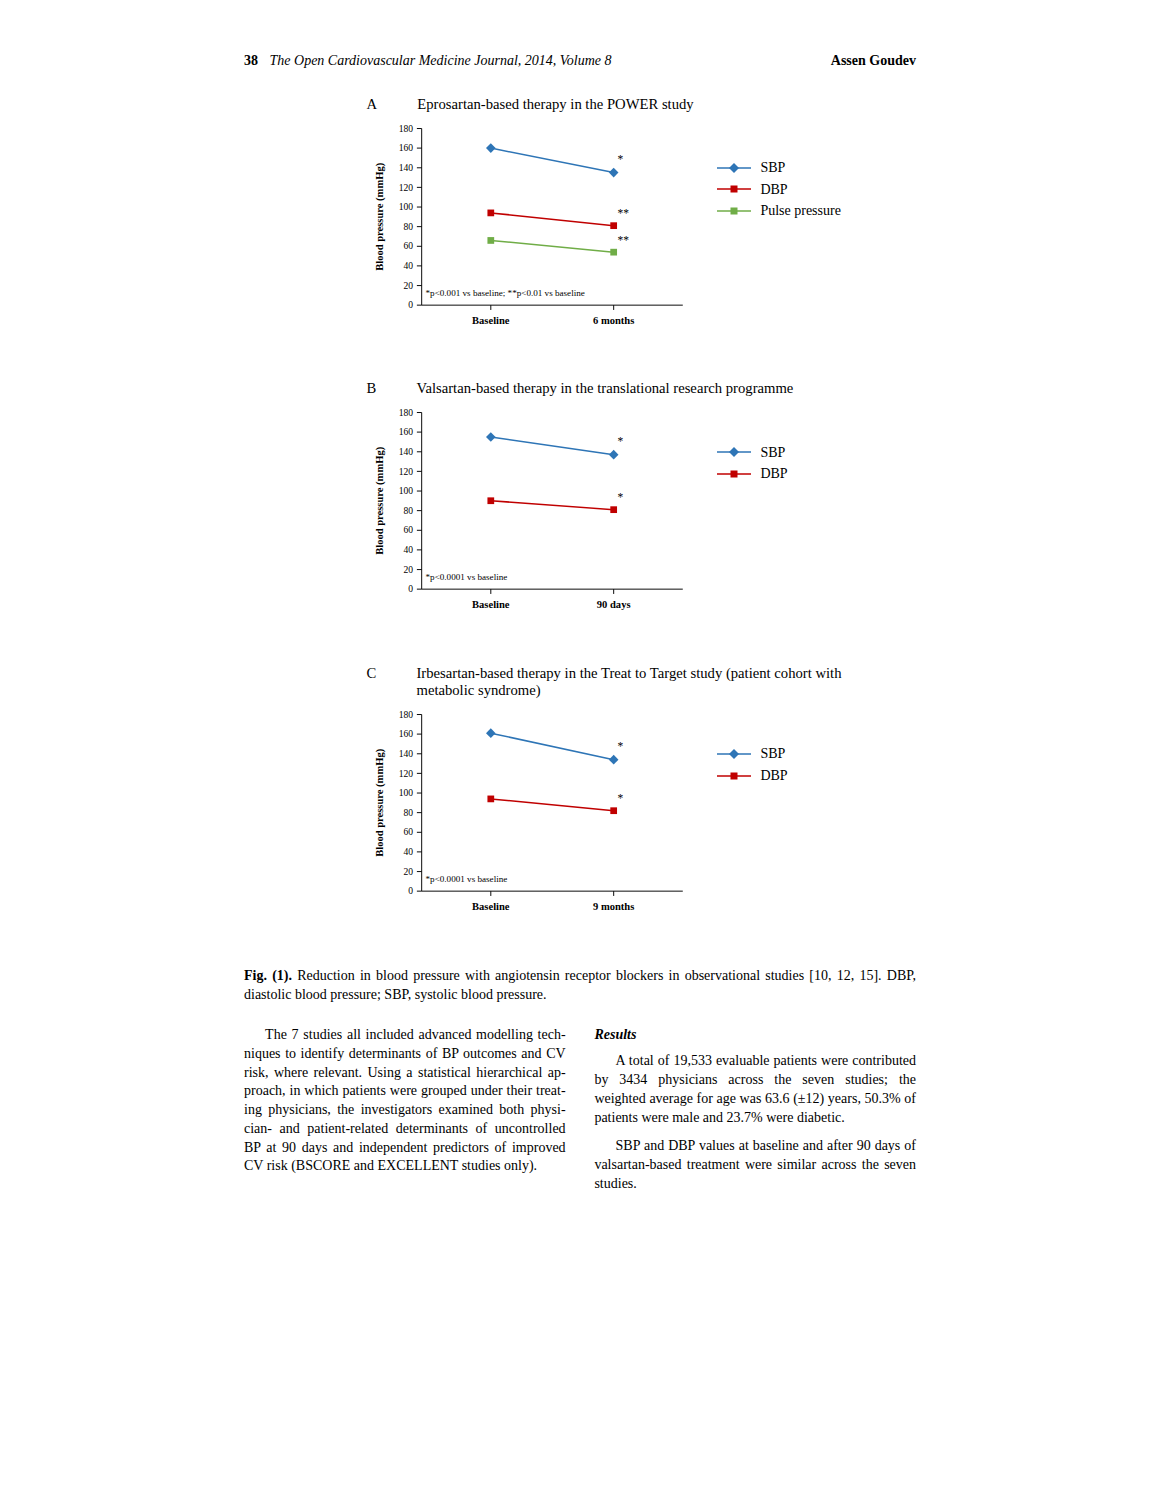38 The Open Cardiovascular Medicine Journal, 2014, Volume 8
Assen Goudev
A
Eprosartan-based therapy in the POWER study
0 20 40 60 80 100 120 140 160 180 Blood pressure (mmHg) Baseline 6 months * ** ** *p<0.001 vs baseline; **p<0.01 vs baseline
SBP
DBP
Pulse pressure
B
Valsartan-based therapy in the translational research programme
0 20 40 60 80 100 120 140 160 180 Blood pressure (mmHg) Baseline 90 days * * *p<0.0001 vs baseline
SBP
DBP
C
Irbesartan-based therapy in the Treat to Target study (patient cohort with metabolic syndrome)
0 20 40 60 80 100 120 140 160 180 Blood pressure (mmHg) Baseline 9 months * * *p<0.0001 vs baseline
SBP
DBP
Fig. (1). Reduction in blood pressure with angiotensin receptor blockers in observational studies [10, 12, 15]. DBP, diastolic blood pressure; SBP, systolic blood pressure.
The 7 studies all included advanced modelling techniques to identify determinants of BP outcomes and CV risk, where relevant. Using a statistical hierarchical approach, in which patients were grouped under their treating physicians, the investigators examined both physician- and patient-related determinants of uncontrolled BP at 90 days and independent predictors of improved CV risk (BSCORE and EXCELLENT studies only).
Results
A total of 19,533 evaluable patients were contributed by 3434 physicians across the seven studies; the weighted average for age was 63.6 (±12) years, 50.3% of patients were male and 23.7% were diabetic.
SBP and DBP values at baseline and after 90 days of valsartan-based treatment were similar across the seven studies.